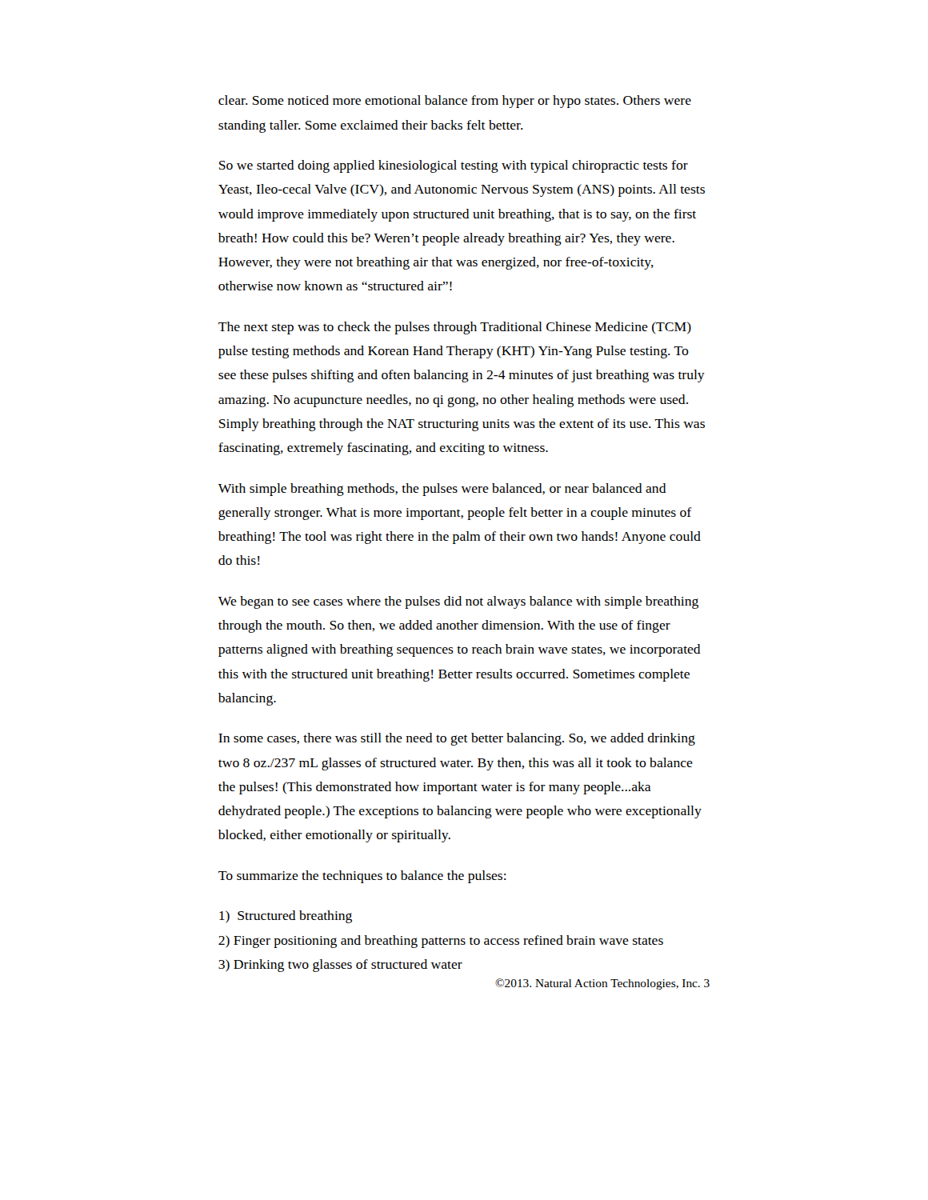clear. Some noticed more emotional balance from hyper or hypo states. Others were standing taller. Some exclaimed their backs felt better.
So we started doing applied kinesiological testing with typical chiropractic tests for Yeast, Ileo-cecal Valve (ICV), and Autonomic Nervous System (ANS) points. All tests would improve immediately upon structured unit breathing, that is to say, on the first breath! How could this be? Weren’t people already breathing air? Yes, they were. However, they were not breathing air that was energized, nor free-of-toxicity, otherwise now known as “structured air”!
The next step was to check the pulses through Traditional Chinese Medicine (TCM) pulse testing methods and Korean Hand Therapy (KHT) Yin-Yang Pulse testing. To see these pulses shifting and often balancing in 2-4 minutes of just breathing was truly amazing. No acupuncture needles, no qi gong, no other healing methods were used. Simply breathing through the NAT structuring units was the extent of its use. This was fascinating, extremely fascinating, and exciting to witness.
With simple breathing methods, the pulses were balanced, or near balanced and generally stronger. What is more important, people felt better in a couple minutes of breathing! The tool was right there in the palm of their own two hands! Anyone could do this!
We began to see cases where the pulses did not always balance with simple breathing through the mouth. So then, we added another dimension. With the use of finger patterns aligned with breathing sequences to reach brain wave states, we incorporated this with the structured unit breathing! Better results occurred. Sometimes complete balancing.
In some cases, there was still the need to get better balancing. So, we added drinking two 8 oz./237 mL glasses of structured water. By then, this was all it took to balance the pulses! (This demonstrated how important water is for many people...aka dehydrated people.) The exceptions to balancing were people who were exceptionally blocked, either emotionally or spiritually.
To summarize the techniques to balance the pulses:
1) Structured breathing
2) Finger positioning and breathing patterns to access refined brain wave states
3) Drinking two glasses of structured water
©2013. Natural Action Technologies, Inc. 3